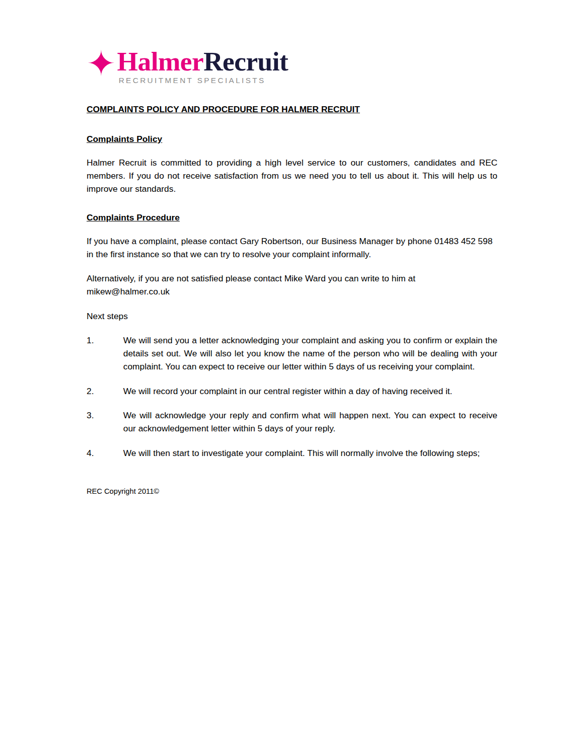✦ Halmer Recruit RECRUITMENT SPECIALISTS
COMPLAINTS POLICY AND PROCEDURE FOR HALMER RECRUIT
Complaints Policy
Halmer Recruit is committed to providing a high level service to our customers, candidates and REC members. If you do not receive satisfaction from us we need you to tell us about it. This will help us to improve our standards.
Complaints Procedure
If you have a complaint, please contact Gary Robertson, our Business Manager by phone 01483 452 598 in the first instance so that we can try to resolve your complaint informally.
Alternatively, if you are not satisfied please contact Mike Ward you can write to him at mikew@halmer.co.uk
Next steps
We will send you a letter acknowledging your complaint and asking you to confirm or explain the details set out. We will also let you know the name of the person who will be dealing with your complaint. You can expect to receive our letter within 5 days of us receiving your complaint.
We will record your complaint in our central register within a day of having received it.
We will acknowledge your reply and confirm what will happen next. You can expect to receive our acknowledgement letter within 5 days of your reply.
We will then start to investigate your complaint. This will normally involve the following steps;
REC Copyright 2011©